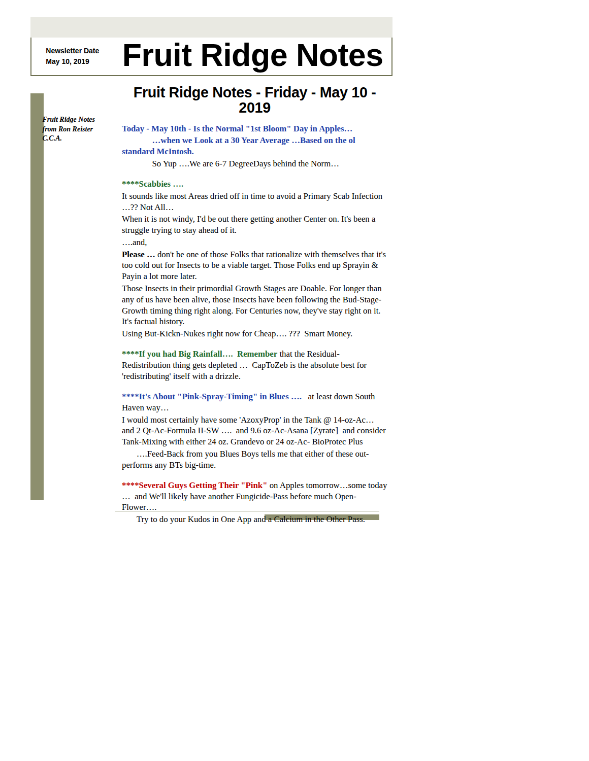Newsletter Date
May 10, 2019
Fruit Ridge Notes
Fruit Ridge Notes
from Ron Reister
C.C.A.
Fruit Ridge Notes - Friday - May 10 - 2019
Today - May 10th - Is the Normal "1st Bloom" Day in Apples…
…when we Look at a 30 Year Average …Based on the ol standard McIntosh.
So Yup ….We are 6-7 DegreeDays behind the Norm…
****Scabbies ….
It sounds like most Areas dried off in time to avoid a Primary Scab Infection …?? Not All…
When it is not windy, I'd be out there getting another Center on. It's been a struggle trying to stay ahead of it.
….and,
Please … don't be one of those Folks that rationalize with themselves that it's too cold out for Insects to be a viable target. Those Folks end up Sprayin & Payin a lot more later.
Those Insects in their primordial Growth Stages are Doable. For longer than any of us have been alive, those Insects have been following the Bud-Stage-Growth timing thing right along. For Centuries now, they've stay right on it. It's factual history.
Using But-Kickn-Nukes right now for Cheap…. ??? Smart Money.
****If you had Big Rainfall…. Remember that the Residual-Redistribution thing gets depleted … CapToZeb is the absolute best for 'redistributing' itself with a drizzle.
****It's About "Pink-Spray-Timing" in Blues …. at least down South Haven way…
I would most certainly have some 'AzoxyProp' in the Tank @ 14-oz-Ac… and 2 Qt-Ac-Formula II-SW …. and 9.6 oz-Ac-Asana [Zyrate] and consider Tank-Mixing with either 24 oz. Grandevo or 24 oz-Ac- BioProtec Plus
….Feed-Back from you Blues Boys tells me that either of these out-performs any BTs big-time.
****Several Guys Getting Their "Pink" on Apples tomorrow…some today … and We'll likely have another Fungicide-Pass before much Open-Flower….
Try to do your Kudos in One App and a Calcium in the Other Pass.